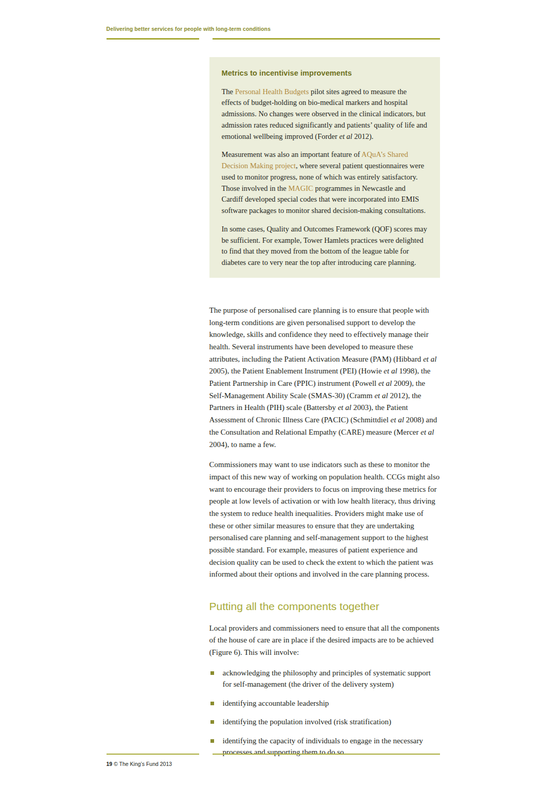Delivering better services for people with long-term conditions
Metrics to incentivise improvements
The Personal Health Budgets pilot sites agreed to measure the effects of budget-holding on bio-medical markers and hospital admissions. No changes were observed in the clinical indicators, but admission rates reduced significantly and patients’ quality of life and emotional wellbeing improved (Forder et al 2012).
Measurement was also an important feature of AQuA’s Shared Decision Making project, where several patient questionnaires were used to monitor progress, none of which was entirely satisfactory. Those involved in the MAGIC programmes in Newcastle and Cardiff developed special codes that were incorporated into EMIS software packages to monitor shared decision-making consultations.
In some cases, Quality and Outcomes Framework (QOF) scores may be sufficient. For example, Tower Hamlets practices were delighted to find that they moved from the bottom of the league table for diabetes care to very near the top after introducing care planning.
The purpose of personalised care planning is to ensure that people with long-term conditions are given personalised support to develop the knowledge, skills and confidence they need to effectively manage their health. Several instruments have been developed to measure these attributes, including the Patient Activation Measure (PAM) (Hibbard et al 2005), the Patient Enablement Instrument (PEI) (Howie et al 1998), the Patient Partnership in Care (PPIC) instrument (Powell et al 2009), the Self-Management Ability Scale (SMAS-30) (Cramm et al 2012), the Partners in Health (PIH) scale (Battersby et al 2003), the Patient Assessment of Chronic Illness Care (PACIC) (Schmittdiel et al 2008) and the Consultation and Relational Empathy (CARE) measure (Mercer et al 2004), to name a few.
Commissioners may want to use indicators such as these to monitor the impact of this new way of working on population health. CCGs might also want to encourage their providers to focus on improving these metrics for people at low levels of activation or with low health literacy, thus driving the system to reduce health inequalities. Providers might make use of these or other similar measures to ensure that they are undertaking personalised care planning and self-management support to the highest possible standard. For example, measures of patient experience and decision quality can be used to check the extent to which the patient was informed about their options and involved in the care planning process.
Putting all the components together
Local providers and commissioners need to ensure that all the components of the house of care are in place if the desired impacts are to be achieved (Figure 6). This will involve:
acknowledging the philosophy and principles of systematic support for self-management (the driver of the delivery system)
identifying accountable leadership
identifying the population involved (risk stratification)
identifying the capacity of individuals to engage in the necessary processes and supporting them to do so
19 © The King’s Fund 2013